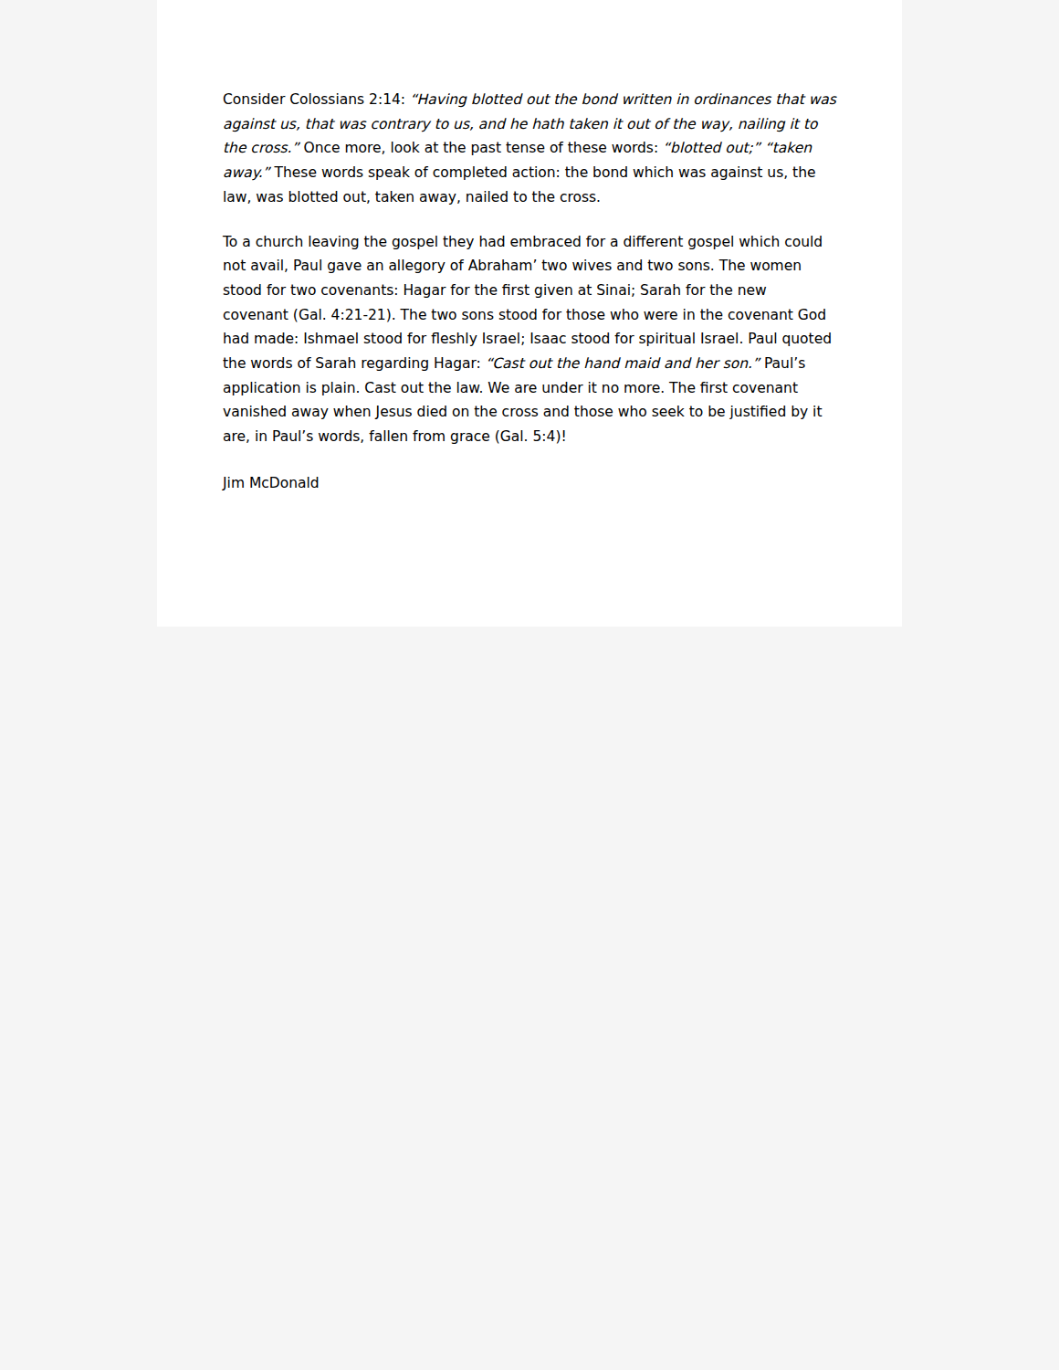Consider Colossians 2:14: “Having blotted out the bond written in ordinances that was against us, that was contrary to us, and he hath taken it out of the way, nailing it to the cross.” Once more, look at the past tense of these words: “blotted out;” “taken away.” These words speak of completed action: the bond which was against us, the law, was blotted out, taken away, nailed to the cross.
To a church leaving the gospel they had embraced for a different gospel which could not avail, Paul gave an allegory of Abraham’ two wives and two sons. The women stood for two covenants: Hagar for the first given at Sinai; Sarah for the new covenant (Gal. 4:21-21). The two sons stood for those who were in the covenant God had made: Ishmael stood for fleshly Israel; Isaac stood for spiritual Israel. Paul quoted the words of Sarah regarding Hagar: “Cast out the hand maid and her son.” Paul’s application is plain. Cast out the law. We are under it no more. The first covenant vanished away when Jesus died on the cross and those who seek to be justified by it are, in Paul’s words, fallen from grace (Gal. 5:4)!
Jim McDonald